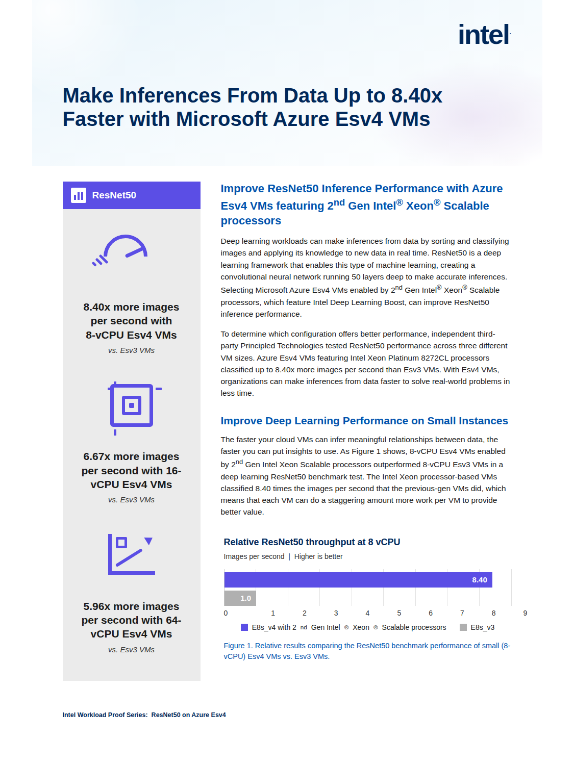intel.
Make Inferences From Data Up to 8.40x
Faster with Microsoft Azure Esv4 VMs
ResNet50
8.40x more images
per second with
8-vCPU Esv4 VMs
vs. Esv3 VMs
6.67x more images
per second with 16-
vCPU Esv4 VMs
vs. Esv3 VMs
5.96x more images
per second with 64-
vCPU Esv4 VMs
vs. Esv3 VMs
Improve ResNet50 Inference Performance with Azure Esv4 VMs featuring 2nd Gen Intel® Xeon® Scalable processors
Deep learning workloads can make inferences from data by sorting and classifying images and applying its knowledge to new data in real time. ResNet50 is a deep learning framework that enables this type of machine learning, creating a convolutional neural network running 50 layers deep to make accurate inferences. Selecting Microsoft Azure Esv4 VMs enabled by 2nd Gen Intel® Xeon® Scalable processors, which feature Intel Deep Learning Boost, can improve ResNet50 inference performance.
To determine which configuration offers better performance, independent third-party Principled Technologies tested ResNet50 performance across three different VM sizes. Azure Esv4 VMs featuring Intel Xeon Platinum 8272CL processors classified up to 8.40x more images per second than Esv3 VMs. With Esv4 VMs, organizations can make inferences from data faster to solve real-world problems in less time.
Improve Deep Learning Performance on Small Instances
The faster your cloud VMs can infer meaningful relationships between data, the faster you can put insights to use. As Figure 1 shows, 8-vCPU Esv4 VMs enabled by 2nd Gen Intel Xeon Scalable processors outperformed 8-vCPU Esv3 VMs in a deep learning ResNet50 benchmark test. The Intel Xeon processor-based VMs classified 8.40 times the images per second that the previous-gen VMs did, which means that each VM can do a staggering amount more work per VM to provide better value.
Relative ResNet50 throughput at 8 vCPU
Images per second | Higher is better
8.40
1.0
01234 56789
E8s_v4 with 2nd Gen Intel® Xeon® Scalable processors E8s_v3
Figure 1. Relative results comparing the ResNet50 benchmark performance of small (8-vCPU) Esv4 VMs vs. Esv3 VMs.
Intel Workload Proof Series: ResNet50 on Azure Esv4